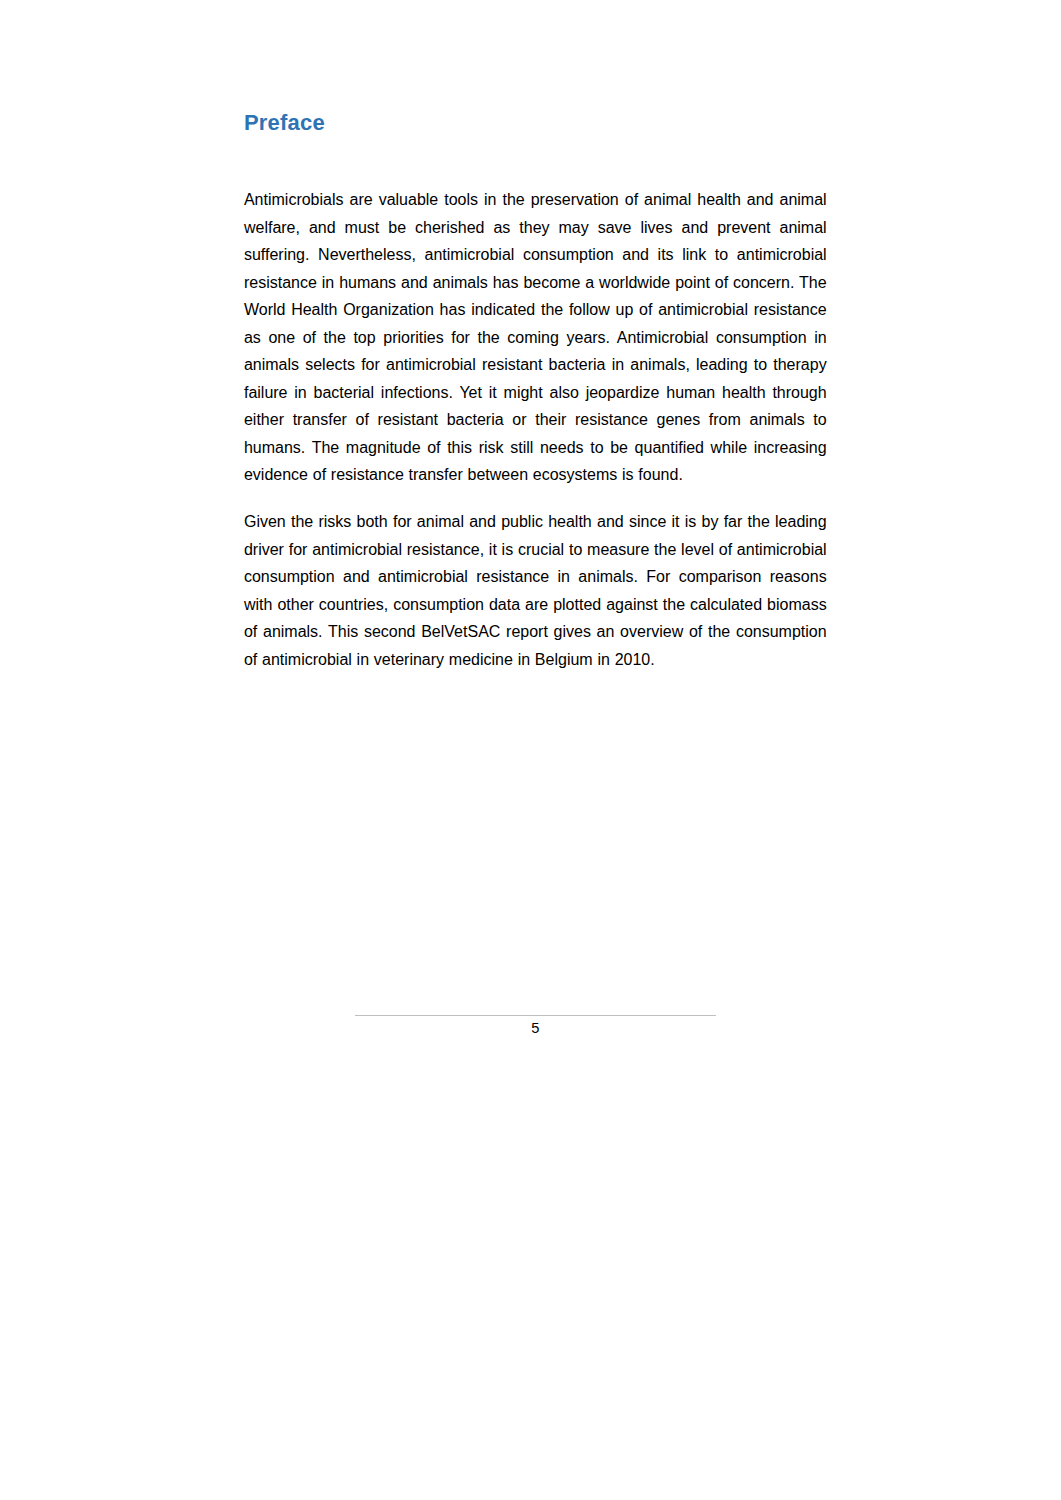Preface
Antimicrobials are valuable tools in the preservation of animal health and animal welfare, and must be cherished as they may save lives and prevent animal suffering. Nevertheless, antimicrobial consumption and its link to antimicrobial resistance in humans and animals has become a worldwide point of concern. The World Health Organization has indicated the follow up of antimicrobial resistance as one of the top priorities for the coming years. Antimicrobial consumption in animals selects for antimicrobial resistant bacteria in animals, leading to therapy failure in bacterial infections. Yet it might also jeopardize human health through either transfer of resistant bacteria or their resistance genes from animals to humans. The magnitude of this risk still needs to be quantified while increasing evidence of resistance transfer between ecosystems is found.
Given the risks both for animal and public health and since it is by far the leading driver for antimicrobial resistance, it is crucial to measure the level of antimicrobial consumption and antimicrobial resistance in animals. For comparison reasons with other countries, consumption data are plotted against the calculated biomass of animals. This second BelVetSAC report gives an overview of the consumption of antimicrobial in veterinary medicine in Belgium in 2010.
5